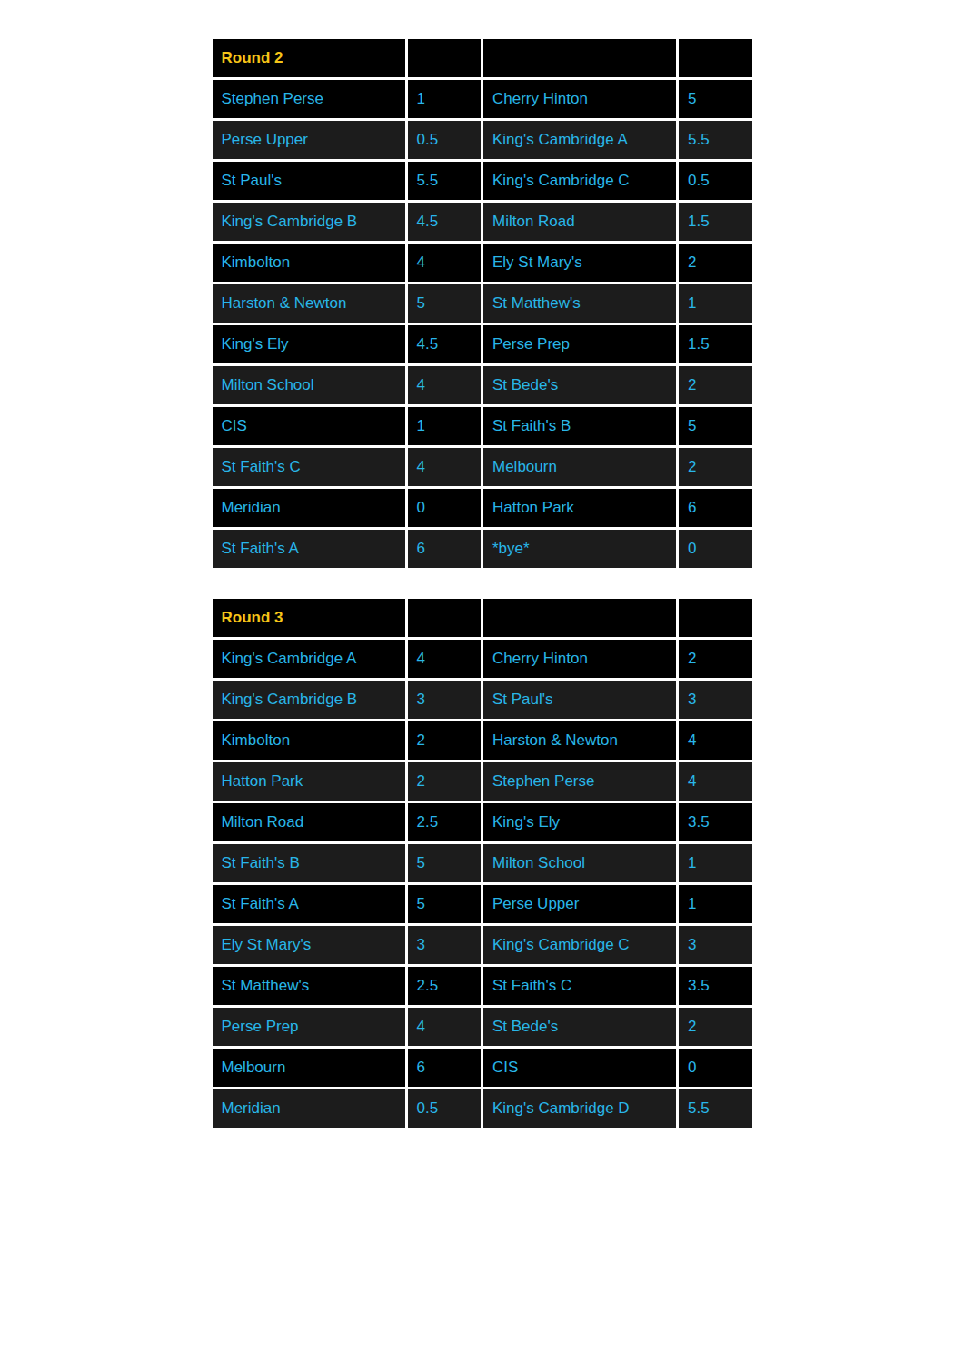| Round 2 | | | |
| Stephen Perse | 1 | Cherry Hinton | 5 |
| Perse Upper | 0.5 | King's Cambridge A | 5.5 |
| St Paul's | 5.5 | King's Cambridge C | 0.5 |
| King's Cambridge B | 4.5 | Milton Road | 1.5 |
| Kimbolton | 4 | Ely St Mary's | 2 |
| Harston & Newton | 5 | St Matthew's | 1 |
| King's Ely | 4.5 | Perse Prep | 1.5 |
| Milton School | 4 | St Bede's | 2 |
| CIS | 1 | St Faith's B | 5 |
| St Faith's C | 4 | Melbourn | 2 |
| Meridian | 0 | Hatton Park | 6 |
| St Faith's A | 6 | *bye* | 0 |
| Round 3 | | | |
| King's Cambridge A | 4 | Cherry Hinton | 2 |
| King's Cambridge B | 3 | St Paul's | 3 |
| Kimbolton | 2 | Harston & Newton | 4 |
| Hatton Park | 2 | Stephen Perse | 4 |
| Milton Road | 2.5 | King's Ely | 3.5 |
| St Faith's B | 5 | Milton School | 1 |
| St Faith's A | 5 | Perse Upper | 1 |
| Ely St Mary's | 3 | King's Cambridge C | 3 |
| St Matthew's | 2.5 | St Faith's C | 3.5 |
| Perse Prep | 4 | St Bede's | 2 |
| Melbourn | 6 | CIS | 0 |
| Meridian | 0.5 | King's Cambridge D | 5.5 |